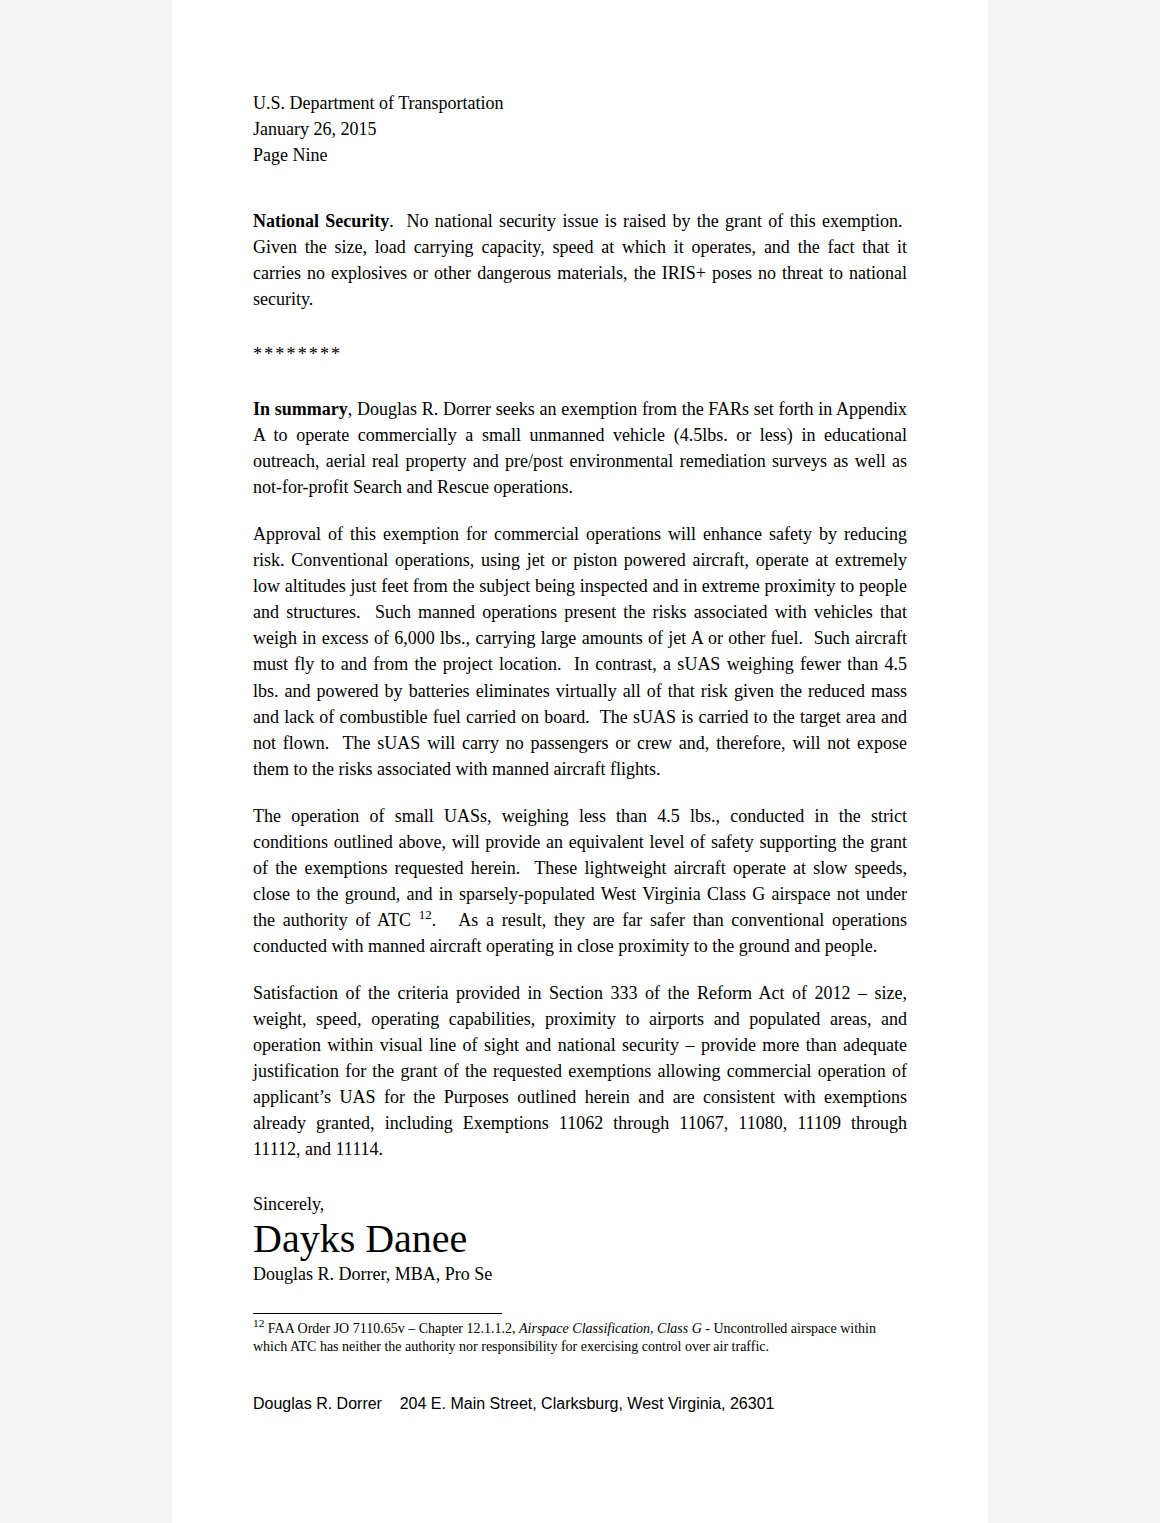U.S. Department of Transportation
January 26, 2015
Page Nine
National Security. No national security issue is raised by the grant of this exemption. Given the size, load carrying capacity, speed at which it operates, and the fact that it carries no explosives or other dangerous materials, the IRIS+ poses no threat to national security.
********
In summary, Douglas R. Dorrer seeks an exemption from the FARs set forth in Appendix A to operate commercially a small unmanned vehicle (4.5lbs. or less) in educational outreach, aerial real property and pre/post environmental remediation surveys as well as not-for-profit Search and Rescue operations.
Approval of this exemption for commercial operations will enhance safety by reducing risk. Conventional operations, using jet or piston powered aircraft, operate at extremely low altitudes just feet from the subject being inspected and in extreme proximity to people and structures. Such manned operations present the risks associated with vehicles that weigh in excess of 6,000 lbs., carrying large amounts of jet A or other fuel. Such aircraft must fly to and from the project location. In contrast, a sUAS weighing fewer than 4.5 lbs. and powered by batteries eliminates virtually all of that risk given the reduced mass and lack of combustible fuel carried on board. The sUAS is carried to the target area and not flown. The sUAS will carry no passengers or crew and, therefore, will not expose them to the risks associated with manned aircraft flights.
The operation of small UASs, weighing less than 4.5 lbs., conducted in the strict conditions outlined above, will provide an equivalent level of safety supporting the grant of the exemptions requested herein. These lightweight aircraft operate at slow speeds, close to the ground, and in sparsely-populated West Virginia Class G airspace not under the authority of ATC 12. As a result, they are far safer than conventional operations conducted with manned aircraft operating in close proximity to the ground and people.
Satisfaction of the criteria provided in Section 333 of the Reform Act of 2012 – size, weight, speed, operating capabilities, proximity to airports and populated areas, and operation within visual line of sight and national security – provide more than adequate justification for the grant of the requested exemptions allowing commercial operation of applicant’s UAS for the Purposes outlined herein and are consistent with exemptions already granted, including Exemptions 11062 through 11067, 11080, 11109 through 11112, and 11114.
Sincerely,
Dayks Danee
Douglas R. Dorrer, MBA, Pro Se
12 FAA Order JO 7110.65v – Chapter 12.1.1.2, Airspace Classification, Class G - Uncontrolled airspace within which ATC has neither the authority nor responsibility for exercising control over air traffic.
Douglas R. Dorrer 204 E. Main Street, Clarksburg, West Virginia, 26301